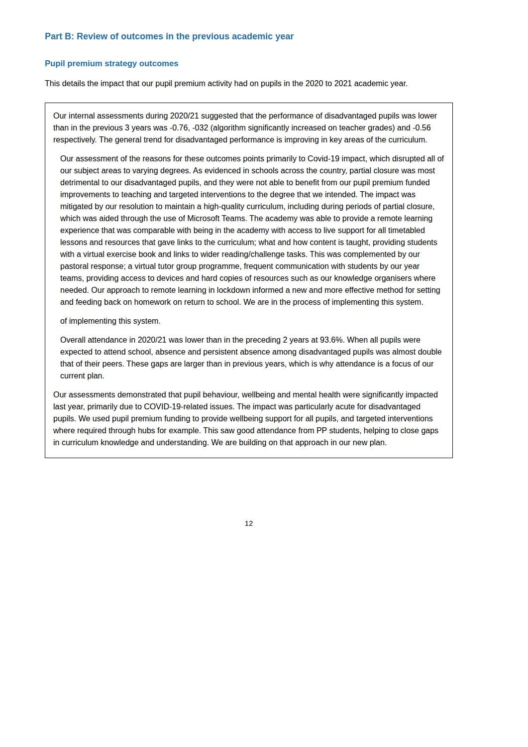Part B: Review of outcomes in the previous academic year
Pupil premium strategy outcomes
This details the impact that our pupil premium activity had on pupils in the 2020 to 2021 academic year.
Our internal assessments during 2020/21 suggested that the performance of disadvantaged pupils was lower than in the previous 3 years was -0.76, -032 (algorithm significantly increased on teacher grades) and -0.56 respectively. The general trend for disadvantaged performance is improving in key areas of the curriculum.
Our assessment of the reasons for these outcomes points primarily to Covid-19 impact, which disrupted all of our subject areas to varying degrees. As evidenced in schools across the country, partial closure was most detrimental to our disadvantaged pupils, and they were not able to benefit from our pupil premium funded improvements to teaching and targeted interventions to the degree that we intended. The impact was mitigated by our resolution to maintain a high-quality curriculum, including during periods of partial closure, which was aided through the use of Microsoft Teams. The academy was able to provide a remote learning experience that was comparable with being in the academy with access to live support for all timetabled lessons and resources that gave links to the curriculum; what and how content is taught, providing students with a virtual exercise book and links to wider reading/challenge tasks. This was complemented by our pastoral response; a virtual tutor group programme, frequent communication with students by our year teams, providing access to devices and hard copies of resources such as our knowledge organisers where needed. Our approach to remote learning in lockdown informed a new and more effective method for setting and feeding back on homework on return to school. We are in the process of implementing this system.
of implementing this system.
Overall attendance in 2020/21 was lower than in the preceding 2 years at 93.6%. When all pupils were expected to attend school, absence and persistent absence among disadvantaged pupils was almost double that of their peers. These gaps are larger than in previous years, which is why attendance is a focus of our current plan.
Our assessments demonstrated that pupil behaviour, wellbeing and mental health were significantly impacted last year, primarily due to COVID-19-related issues. The impact was particularly acute for disadvantaged pupils. We used pupil premium funding to provide wellbeing support for all pupils, and targeted interventions where required through hubs for example. This saw good attendance from PP students, helping to close gaps in curriculum knowledge and understanding. We are building on that approach in our new plan.
12